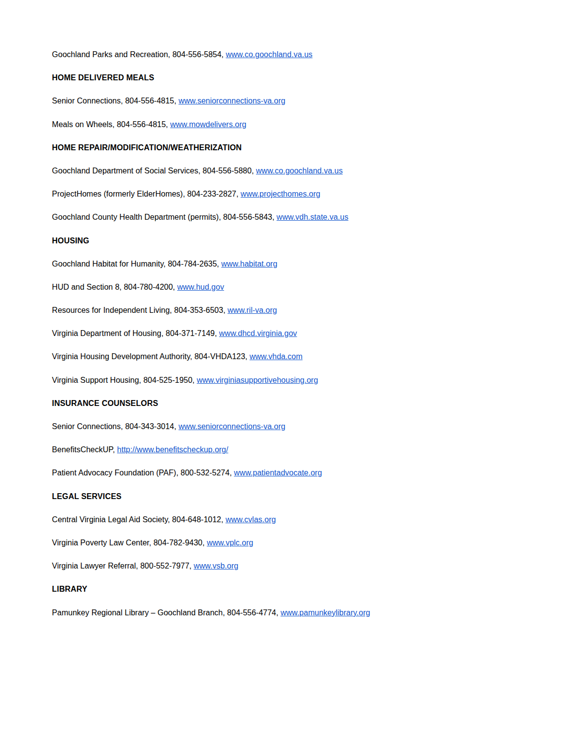Goochland Parks and Recreation, 804-556-5854, www.co.goochland.va.us
Home Delivered Meals
Senior Connections, 804-556-4815, www.seniorconnections-va.org
Meals on Wheels, 804-556-4815, www.mowdelivers.org
Home Repair/Modification/Weatherization
Goochland Department of Social Services, 804-556-5880, www.co.goochland.va.us
ProjectHomes (formerly ElderHomes), 804-233-2827, www.projecthomes.org
Goochland County Health Department (permits), 804-556-5843, www.vdh.state.va.us
Housing
Goochland Habitat for Humanity, 804-784-2635, www.habitat.org
HUD and Section 8, 804-780-4200, www.hud.gov
Resources for Independent Living, 804-353-6503, www.ril-va.org
Virginia Department of Housing, 804-371-7149, www.dhcd.virginia.gov
Virginia Housing Development Authority, 804-VHDA123, www.vhda.com
Virginia Support Housing, 804-525-1950, www.virginiasupportivehousing.org
Insurance Counselors
Senior Connections, 804-343-3014, www.seniorconnections-va.org
BenefitsCheckUP, http://www.benefitscheckup.org/
Patient Advocacy Foundation (PAF), 800-532-5274, www.patientadvocate.org
Legal Services
Central Virginia Legal Aid Society, 804-648-1012, www.cvlas.org
Virginia Poverty Law Center, 804-782-9430, www.vplc.org
Virginia Lawyer Referral, 800-552-7977, www.vsb.org
Library
Pamunkey Regional Library – Goochland Branch, 804-556-4774, www.pamunkeylibrary.org